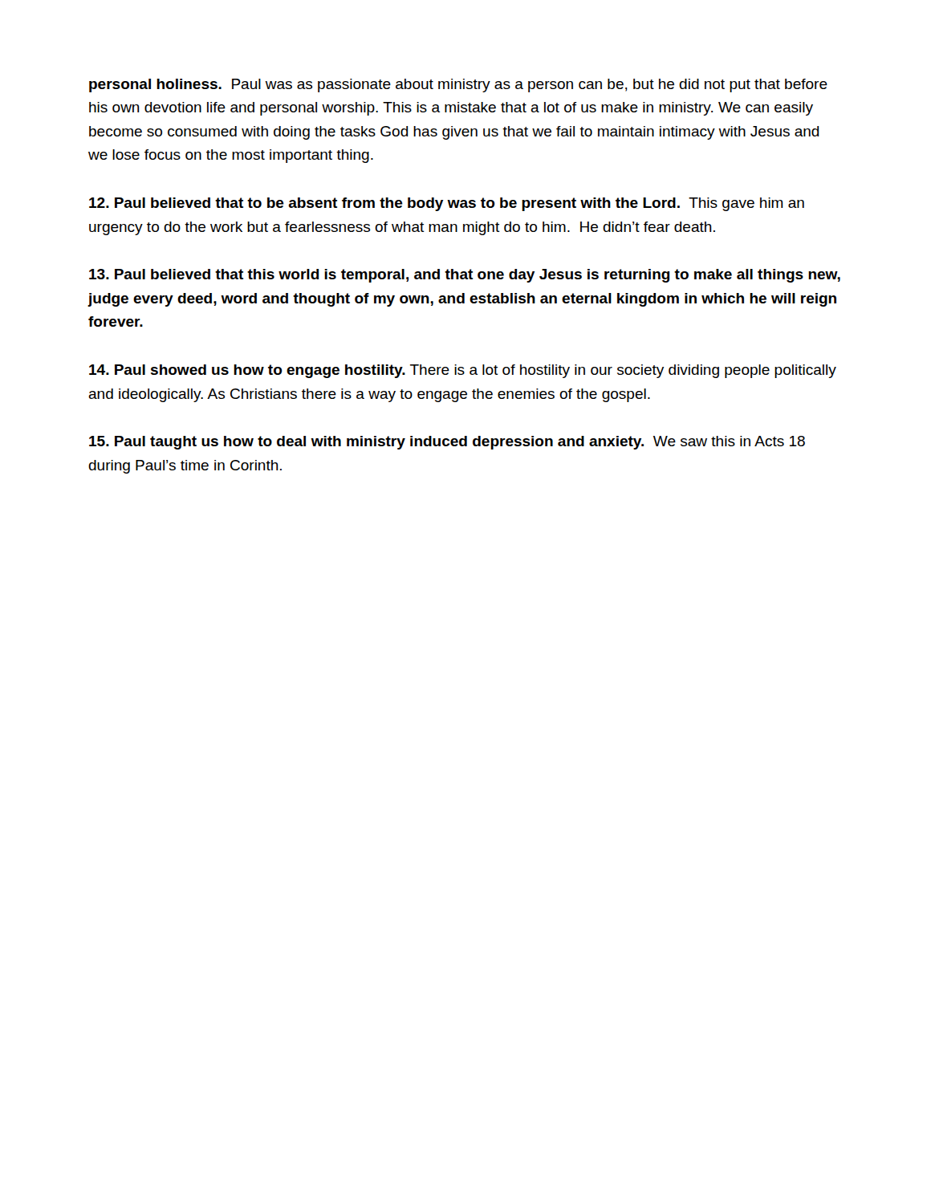personal holiness. Paul was as passionate about ministry as a person can be, but he did not put that before his own devotion life and personal worship. This is a mistake that a lot of us make in ministry. We can easily become so consumed with doing the tasks God has given us that we fail to maintain intimacy with Jesus and we lose focus on the most important thing.
12. Paul believed that to be absent from the body was to be present with the Lord. This gave him an urgency to do the work but a fearlessness of what man might do to him. He didn’t fear death.
13. Paul believed that this world is temporal, and that one day Jesus is returning to make all things new, judge every deed, word and thought of my own, and establish an eternal kingdom in which he will reign forever.
14. Paul showed us how to engage hostility. There is a lot of hostility in our society dividing people politically and ideologically. As Christians there is a way to engage the enemies of the gospel.
15. Paul taught us how to deal with ministry induced depression and anxiety. We saw this in Acts 18 during Paul’s time in Corinth.